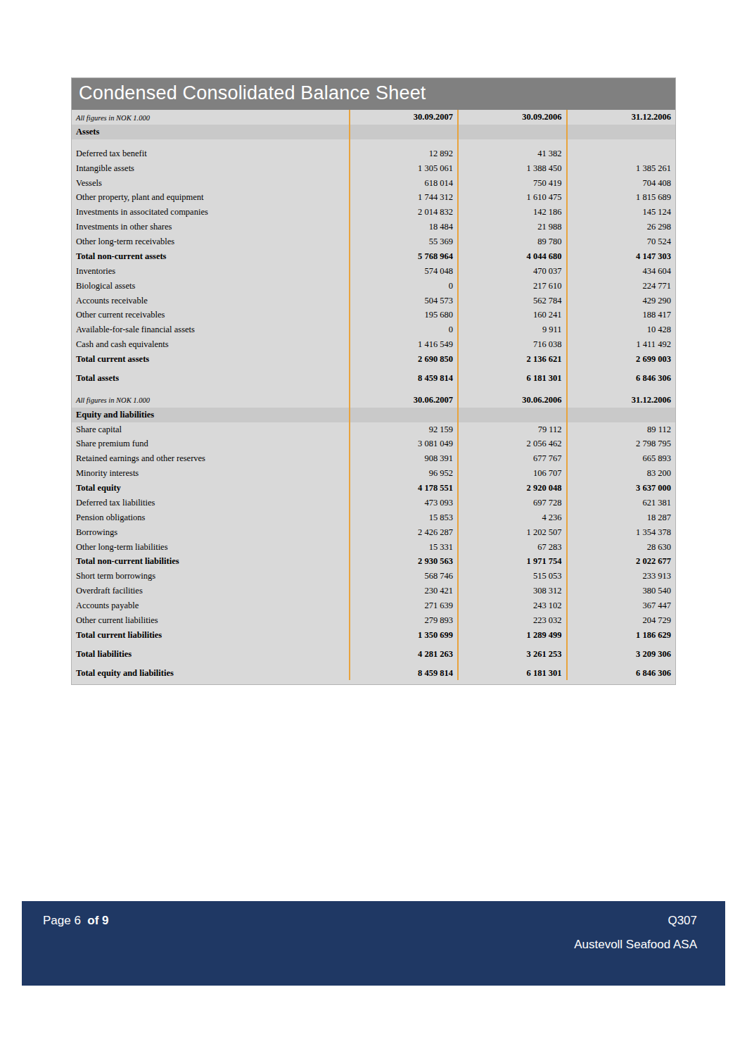Condensed Consolidated Balance Sheet
| All figures in NOK 1.000 | 30.09.2007 | 30.09.2006 | 31.12.2006 |
| Assets | | | |
| Deferred tax benefit | 12 892 | 41 382 | |
| Intangible assets | 1 305 061 | 1 388 450 | 1 385 261 |
| Vessels | 618 014 | 750 419 | 704 408 |
| Other property, plant and equipment | 1 744 312 | 1 610 475 | 1 815 689 |
| Investments in associtated companies | 2 014 832 | 142 186 | 145 124 |
| Investments in other shares | 18 484 | 21 988 | 26 298 |
| Other long-term receivables | 55 369 | 89 780 | 70 524 |
| Total non-current assets | 5 768 964 | 4 044 680 | 4 147 303 |
| Inventories | 574 048 | 470 037 | 434 604 |
| Biological assets | 0 | 217 610 | 224 771 |
| Accounts receivable | 504 573 | 562 784 | 429 290 |
| Other current receivables | 195 680 | 160 241 | 188 417 |
| Available-for-sale financial assets | 0 | 9 911 | 10 428 |
| Cash and cash equivalents | 1 416 549 | 716 038 | 1 411 492 |
| Total current assets | 2 690 850 | 2 136 621 | 2 699 003 |
| Total assets | 8 459 814 | 6 181 301 | 6 846 306 |
| All figures in NOK 1.000 | 30.06.2007 | 30.06.2006 | 31.12.2006 |
| Equity and liabilities | | | |
| Share capital | 92 159 | 79 112 | 89 112 |
| Share premium fund | 3 081 049 | 2 056 462 | 2 798 795 |
| Retained earnings and other reserves | 908 391 | 677 767 | 665 893 |
| Minority interests | 96 952 | 106 707 | 83 200 |
| Total equity | 4 178 551 | 2 920 048 | 3 637 000 |
| Deferred tax liabilities | 473 093 | 697 728 | 621 381 |
| Pension obligations | 15 853 | 4 236 | 18 287 |
| Borrowings | 2 426 287 | 1 202 507 | 1 354 378 |
| Other long-term liabilities | 15 331 | 67 283 | 28 630 |
| Total non-current liabilities | 2 930 563 | 1 971 754 | 2 022 677 |
| Short term borrowings | 568 746 | 515 053 | 233 913 |
| Overdraft facilities | 230 421 | 308 312 | 380 540 |
| Accounts payable | 271 639 | 243 102 | 367 447 |
| Other current liabilities | 279 893 | 223 032 | 204 729 |
| Total current liabilities | 1 350 699 | 1 289 499 | 1 186 629 |
| Total liabilities | 4 281 263 | 3 261 253 | 3 209 306 |
| Total equity and liabilities | 8 459 814 | 6 181 301 | 6 846 306 |
Page 6 of 9
Q307
Austevoll Seafood ASA